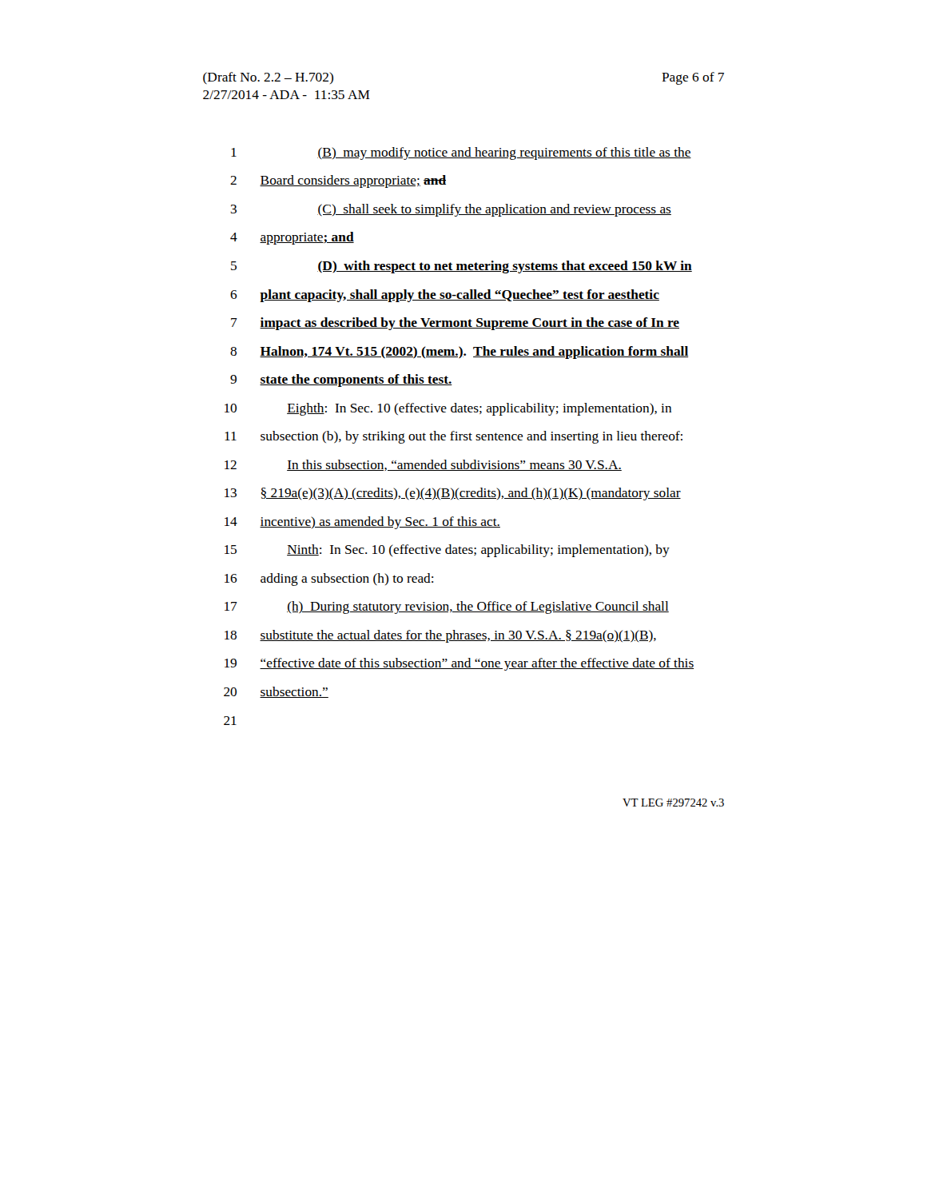(Draft No. 2.2 – H.702)
2/27/2014 - ADA - 11:35 AM
Page 6 of 7
(B) may modify notice and hearing requirements of this title as the
Board considers appropriate; and
(C) shall seek to simplify the application and review process as
appropriate; and
(D) with respect to net metering systems that exceed 150 kW in
plant capacity, shall apply the so-called “Quechee” test for aesthetic
impact as described by the Vermont Supreme Court in the case of In re
Halnon, 174 Vt. 515 (2002) (mem.). The rules and application form shall
state the components of this test.
Eighth: In Sec. 10 (effective dates; applicability; implementation), in
subsection (b), by striking out the first sentence and inserting in lieu thereof:
In this subsection, “amended subdivisions” means 30 V.S.A.
§ 219a(e)(3)(A) (credits), (e)(4)(B)(credits), and (h)(1)(K) (mandatory solar
incentive) as amended by Sec. 1 of this act.
Ninth: In Sec. 10 (effective dates; applicability; implementation), by
adding a subsection (h) to read:
(h) During statutory revision, the Office of Legislative Council shall
substitute the actual dates for the phrases, in 30 V.S.A. § 219a(o)(1)(B),
“effective date of this subsection” and “one year after the effective date of this
subsection.”
VT LEG #297242 v.3